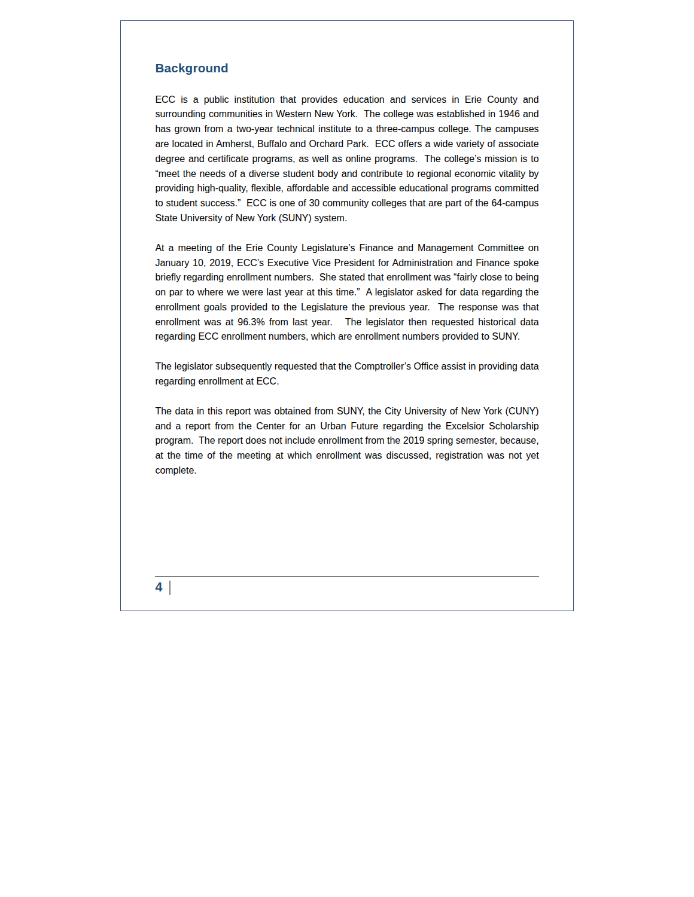Background
ECC is a public institution that provides education and services in Erie County and surrounding communities in Western New York. The college was established in 1946 and has grown from a two-year technical institute to a three-campus college. The campuses are located in Amherst, Buffalo and Orchard Park. ECC offers a wide variety of associate degree and certificate programs, as well as online programs. The college’s mission is to “meet the needs of a diverse student body and contribute to regional economic vitality by providing high-quality, flexible, affordable and accessible educational programs committed to student success.” ECC is one of 30 community colleges that are part of the 64-campus State University of New York (SUNY) system.
At a meeting of the Erie County Legislature’s Finance and Management Committee on January 10, 2019, ECC’s Executive Vice President for Administration and Finance spoke briefly regarding enrollment numbers. She stated that enrollment was “fairly close to being on par to where we were last year at this time.” A legislator asked for data regarding the enrollment goals provided to the Legislature the previous year. The response was that enrollment was at 96.3% from last year. The legislator then requested historical data regarding ECC enrollment numbers, which are enrollment numbers provided to SUNY.
The legislator subsequently requested that the Comptroller’s Office assist in providing data regarding enrollment at ECC.
The data in this report was obtained from SUNY, the City University of New York (CUNY) and a report from the Center for an Urban Future regarding the Excelsior Scholarship program. The report does not include enrollment from the 2019 spring semester, because, at the time of the meeting at which enrollment was discussed, registration was not yet complete.
4